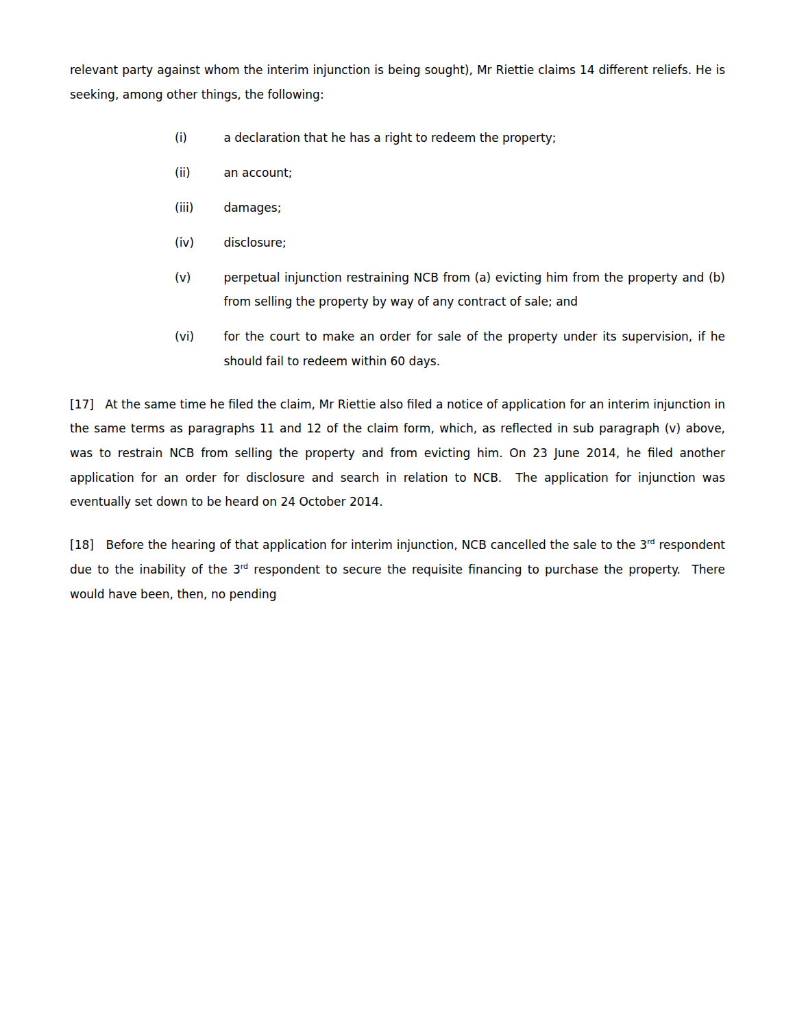relevant party against whom the interim injunction is being sought), Mr Riettie claims 14 different reliefs. He is seeking, among other things, the following:
(i) a declaration that he has a right to redeem the property;
(ii) an account;
(iii) damages;
(iv) disclosure;
(v) perpetual injunction restraining NCB from (a) evicting him from the property and (b) from selling the property by way of any contract of sale; and
(vi) for the court to make an order for sale of the property under its supervision, if he should fail to redeem within 60 days.
[17] At the same time he filed the claim, Mr Riettie also filed a notice of application for an interim injunction in the same terms as paragraphs 11 and 12 of the claim form, which, as reflected in sub paragraph (v) above, was to restrain NCB from selling the property and from evicting him. On 23 June 2014, he filed another application for an order for disclosure and search in relation to NCB. The application for injunction was eventually set down to be heard on 24 October 2014.
[18] Before the hearing of that application for interim injunction, NCB cancelled the sale to the 3rd respondent due to the inability of the 3rd respondent to secure the requisite financing to purchase the property. There would have been, then, no pending